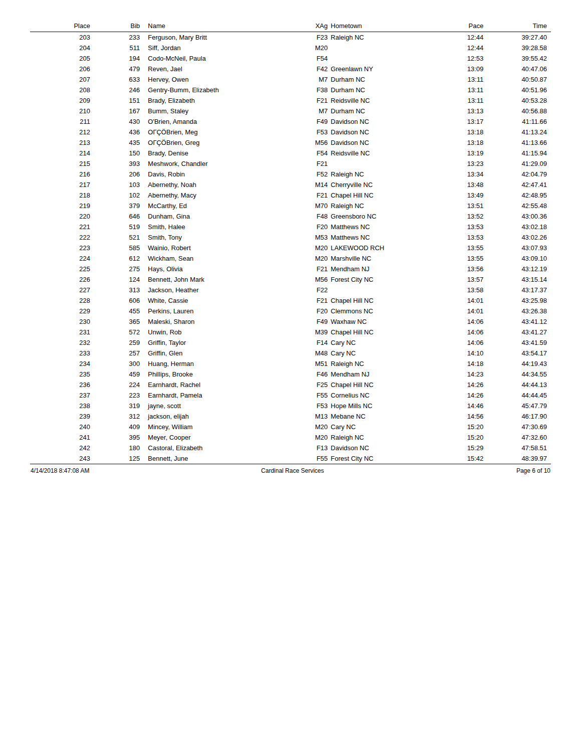| Place | Bib | Name | XAg | Hometown | Pace | Time |
| --- | --- | --- | --- | --- | --- | --- |
| 203 | 233 | Ferguson, Mary Britt | F23 | Raleigh NC | 12:44 | 39:27.40 |
| 204 | 511 | Siff, Jordan | M20 | | 12:44 | 39:28.58 |
| 205 | 194 | Codo-McNeil, Paula | F54 | | 12:53 | 39:55.42 |
| 206 | 479 | Reven, Jael | F42 | Greenlawn NY | 13:09 | 40:47.06 |
| 207 | 633 | Hervey, Owen | M7 | Durham NC | 13:11 | 40:50.87 |
| 208 | 246 | Gentry-Bumm, Elizabeth | F38 | Durham NC | 13:11 | 40:51.96 |
| 209 | 151 | Brady, Elizabeth | F21 | Reidsville NC | 13:11 | 40:53.28 |
| 210 | 167 | Bumm, Staley | M7 | Durham NC | 13:13 | 40:56.88 |
| 211 | 430 | O'Brien, Amanda | F49 | Davidson NC | 13:17 | 41:11.66 |
| 212 | 436 | OГÇÖBrien, Meg | F53 | Davidson NC | 13:18 | 41:13.24 |
| 213 | 435 | OГÇÖBrien, Greg | M56 | Davidson NC | 13:18 | 41:13.66 |
| 214 | 150 | Brady, Denise | F54 | Reidsville NC | 13:19 | 41:15.94 |
| 215 | 393 | Meshwork, Chandler | F21 | | 13:23 | 41:29.09 |
| 216 | 206 | Davis, Robin | F52 | Raleigh NC | 13:34 | 42:04.79 |
| 217 | 103 | Abernethy, Noah | M14 | Cherryville NC | 13:48 | 42:47.41 |
| 218 | 102 | Abernethy, Macy | F21 | Chapel Hill NC | 13:49 | 42:48.95 |
| 219 | 379 | McCarthy, Ed | M70 | Raleigh NC | 13:51 | 42:55.48 |
| 220 | 646 | Dunham, Gina | F48 | Greensboro NC | 13:52 | 43:00.36 |
| 221 | 519 | Smith, Halee | F20 | Matthews NC | 13:53 | 43:02.18 |
| 222 | 521 | Smith, Tony | M53 | Matthews NC | 13:53 | 43:02.26 |
| 223 | 585 | Wainio, Robert | M20 | LAKEWOOD RCH | 13:55 | 43:07.93 |
| 224 | 612 | Wickham, Sean | M20 | Marshville NC | 13:55 | 43:09.10 |
| 225 | 275 | Hays, Olivia | F21 | Mendham NJ | 13:56 | 43:12.19 |
| 226 | 124 | Bennett, John Mark | M56 | Forest City NC | 13:57 | 43:15.14 |
| 227 | 313 | Jackson, Heather | F22 | | 13:58 | 43:17.37 |
| 228 | 606 | White, Cassie | F21 | Chapel Hill NC | 14:01 | 43:25.98 |
| 229 | 455 | Perkins, Lauren | F20 | Clemmons NC | 14:01 | 43:26.38 |
| 230 | 365 | Maleski, Sharon | F49 | Waxhaw NC | 14:06 | 43:41.12 |
| 231 | 572 | Unwin, Rob | M39 | Chapel Hill NC | 14:06 | 43:41.27 |
| 232 | 259 | Griffin, Taylor | F14 | Cary NC | 14:06 | 43:41.59 |
| 233 | 257 | Griffin, Glen | M48 | Cary NC | 14:10 | 43:54.17 |
| 234 | 300 | Huang, Herman | M51 | Raleigh NC | 14:18 | 44:19.43 |
| 235 | 459 | Phillips, Brooke | F46 | Mendham NJ | 14:23 | 44:34.55 |
| 236 | 224 | Earnhardt, Rachel | F25 | Chapel Hill NC | 14:26 | 44:44.13 |
| 237 | 223 | Earnhardt, Pamela | F55 | Cornelius NC | 14:26 | 44:44.45 |
| 238 | 319 | jayne, scott | F53 | Hope Mills NC | 14:46 | 45:47.79 |
| 239 | 312 | jackson, elijah | M13 | Mebane NC | 14:56 | 46:17.90 |
| 240 | 409 | Mincey, William | M20 | Cary NC | 15:20 | 47:30.69 |
| 241 | 395 | Meyer, Cooper | M20 | Raleigh NC | 15:20 | 47:32.60 |
| 242 | 180 | Castoral, Elizabeth | F13 | Davidson NC | 15:29 | 47:58.51 |
| 243 | 125 | Bennett, June | F55 | Forest City NC | 15:42 | 48:39.97 |
| 4/14/2018 8:47:08 AM | Cardinal Race Services | Page 6 of 10 |